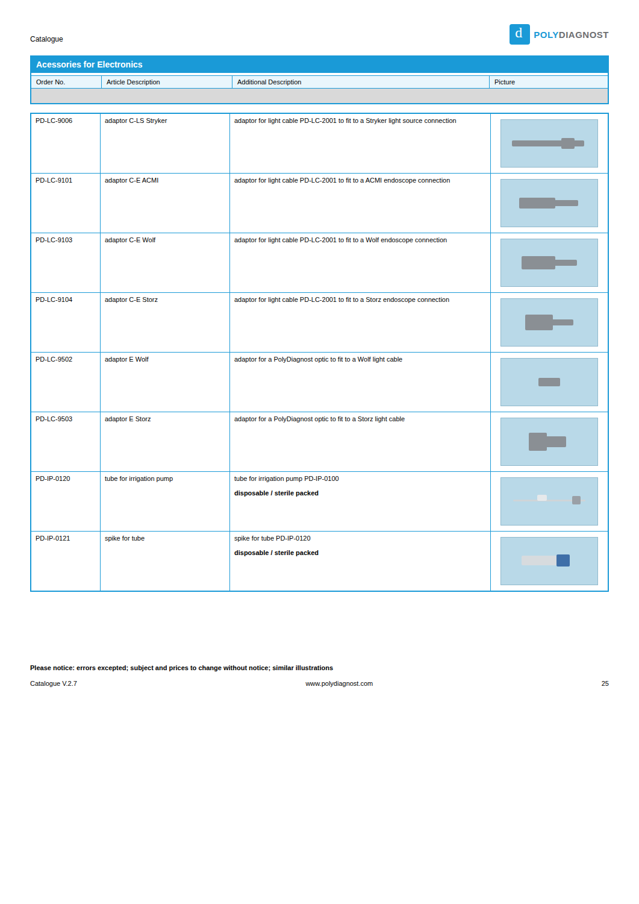Catalogue
POLY DIAGNOST
| Acessories for Electronics |
| Order No. | Article Description | Additional Description | Picture |
| PD-LC-9006 | adaptor C-LS Stryker | adaptor for light cable PD-LC-2001 to fit to a Stryker light source connection | |
| PD-LC-9101 | adaptor C-E ACMI | adaptor for light cable PD-LC-2001 to fit to a ACMI endoscope connection | |
| PD-LC-9103 | adaptor C-E Wolf | adaptor for light cable PD-LC-2001 to fit to a Wolf endoscope connection | |
| PD-LC-9104 | adaptor C-E Storz | adaptor for light cable PD-LC-2001 to fit to a Storz endoscope connection | |
| PD-LC-9502 | adaptor E Wolf | adaptor for a PolyDiagnost optic to fit to a Wolf light cable | |
| PD-LC-9503 | adaptor E Storz | adaptor for a PolyDiagnost optic to fit to a Storz light cable | |
| PD-IP-0120 | tube for irrigation pump | tube for irrigation pump PD-IP-0100 disposable / sterile packed | |
| PD-IP-0121 | spike for tube | spike for tube PD-IP-0120 disposable / sterile packed | |
Please notice: errors excepted; subject and prices to change without notice; similar illustrations
Catalogue V.2.7
www.polydiagnost.com
25